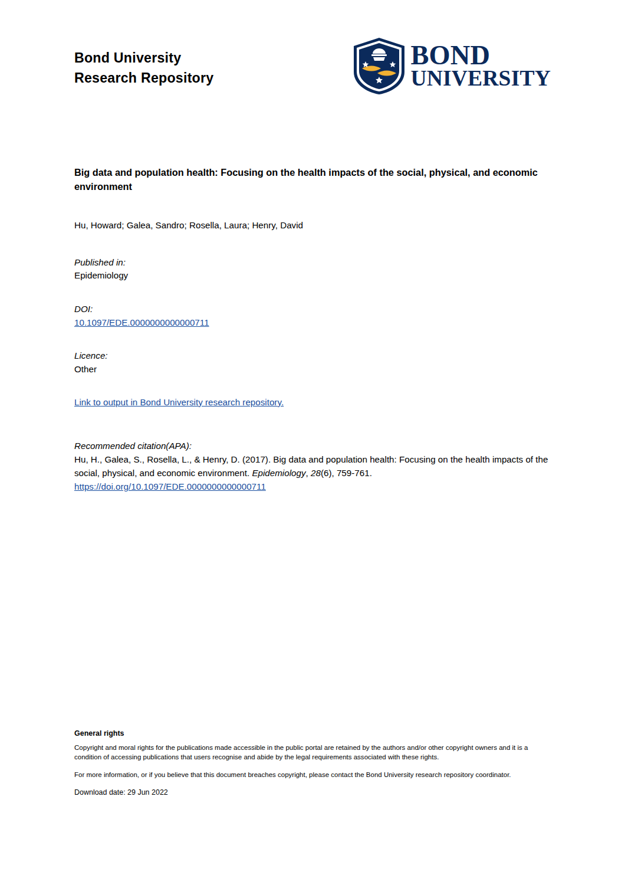Bond University Research Repository
BOND UNIVERSITY
Big data and population health: Focusing on the health impacts of the social, physical, and economic environment
Hu, Howard; Galea, Sandro; Rosella, Laura; Henry, David
Published in:
Epidemiology
DOI:
10.1097/EDE.0000000000000711
Licence:
Other
Link to output in Bond University research repository.
Recommended citation(APA):
Hu, H., Galea, S., Rosella, L., & Henry, D. (2017). Big data and population health: Focusing on the health impacts of the social, physical, and economic environment. Epidemiology, 28(6), 759-761. https://doi.org/10.1097/EDE.0000000000000711
General rights
Copyright and moral rights for the publications made accessible in the public portal are retained by the authors and/or other copyright owners and it is a condition of accessing publications that users recognise and abide by the legal requirements associated with these rights.
For more information, or if you believe that this document breaches copyright, please contact the Bond University research repository coordinator.
Download date: 29 Jun 2022